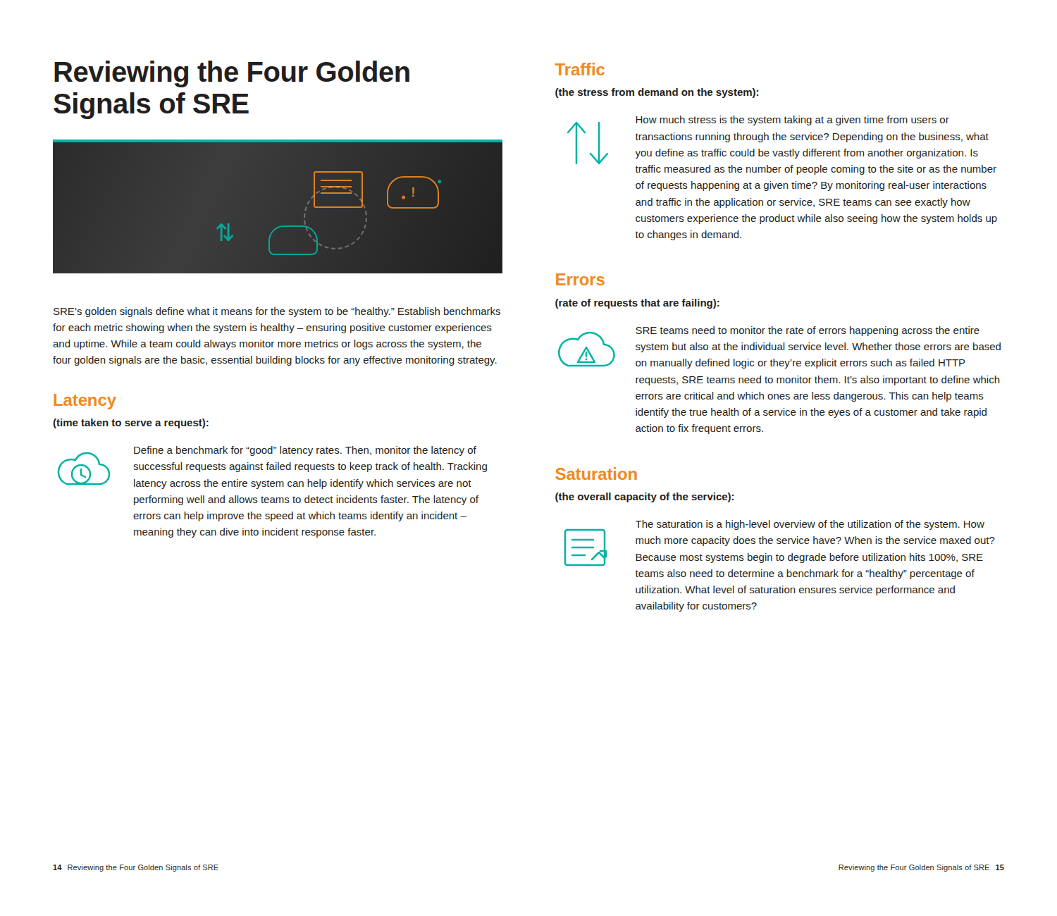Reviewing the Four Golden
Signals of SRE
⇅
SRE’s golden signals define what it means for the system to be “healthy.” Establish benchmarks for each metric showing when the system is healthy – ensuring positive customer experiences and uptime. While a team could always monitor more metrics or logs across the system, the four golden signals are the basic, essential building blocks for any effective monitoring strategy.
Latency
(time taken to serve a request):
Define a benchmark for “good” latency rates. Then, monitor the latency of successful requests against failed requests to keep track of health. Tracking latency across the entire system can help identify which services are not performing well and allows teams to detect incidents faster. The latency of errors can help improve the speed at which teams identify an incident – meaning they can dive into incident response faster.
Traffic
(the stress from demand on the system):
How much stress is the system taking at a given time from users or transactions running through the service? Depending on the business, what you define as traffic could be vastly different from another organization. Is traffic measured as the number of people coming to the site or as the number of requests happening at a given time? By monitoring real-user interactions and traffic in the application or service, SRE teams can see exactly how customers experience the product while also seeing how the system holds up to changes in demand.
Errors
(rate of requests that are failing):
SRE teams need to monitor the rate of errors happening across the entire system but also at the individual service level. Whether those errors are based on manually defined logic or they’re explicit errors such as failed HTTP requests, SRE teams need to monitor them. It’s also important to define which errors are critical and which ones are less dangerous. This can help teams identify the true health of a service in the eyes of a customer and take rapid action to fix frequent errors.
Saturation
(the overall capacity of the service):
The saturation is a high-level overview of the utilization of the system. How much more capacity does the service have? When is the service maxed out? Because most systems begin to degrade before utilization hits 100%, SRE teams also need to determine a benchmark for a “healthy” percentage of utilization. What level of saturation ensures service performance and availability for customers?
14 Reviewing the Four Golden Signals of SRE
Reviewing the Four Golden Signals of SRE 15